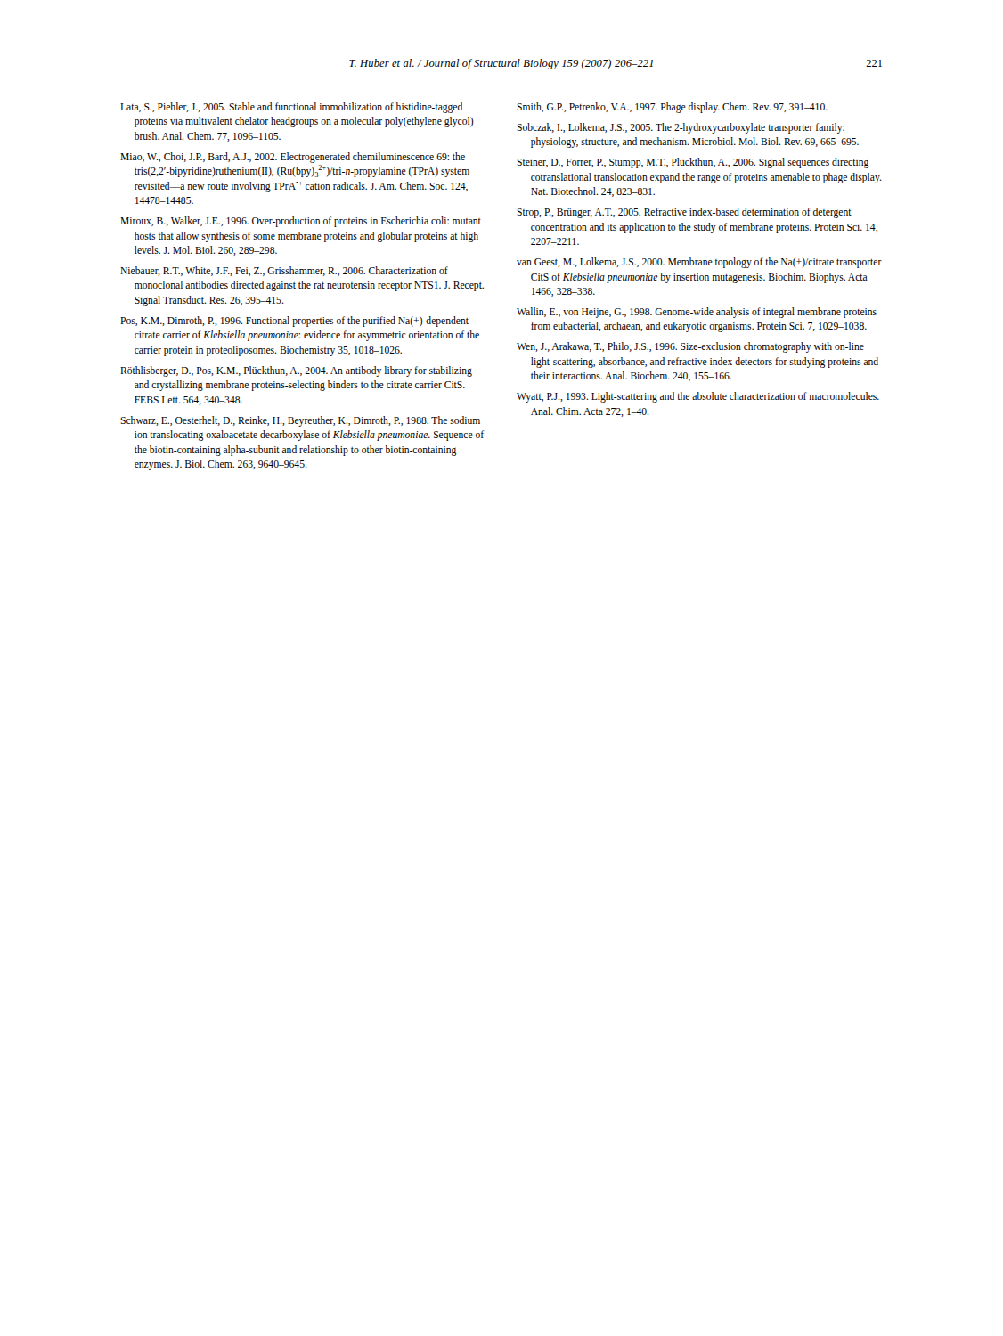T. Huber et al. / Journal of Structural Biology 159 (2007) 206–221 221
Lata, S., Piehler, J., 2005. Stable and functional immobilization of histidine-tagged proteins via multivalent chelator headgroups on a molecular poly(ethylene glycol) brush. Anal. Chem. 77, 1096–1105.
Miao, W., Choi, J.P., Bard, A.J., 2002. Electrogenerated chemiluminescence 69: the tris(2,2′-bipyridine)ruthenium(II), (Ru(bpy)32+)/tri-n-propylamine (TPrA) system revisited—a new route involving TPrA•+ cation radicals. J. Am. Chem. Soc. 124, 14478–14485.
Miroux, B., Walker, J.E., 1996. Over-production of proteins in Escherichia coli: mutant hosts that allow synthesis of some membrane proteins and globular proteins at high levels. J. Mol. Biol. 260, 289–298.
Niebauer, R.T., White, J.F., Fei, Z., Grisshammer, R., 2006. Characterization of monoclonal antibodies directed against the rat neurotensin receptor NTS1. J. Recept. Signal Transduct. Res. 26, 395–415.
Pos, K.M., Dimroth, P., 1996. Functional properties of the purified Na(+)-dependent citrate carrier of Klebsiella pneumoniae: evidence for asymmetric orientation of the carrier protein in proteoliposomes. Biochemistry 35, 1018–1026.
Röthlisberger, D., Pos, K.M., Plückthun, A., 2004. An antibody library for stabilizing and crystallizing membrane proteins-selecting binders to the citrate carrier CitS. FEBS Lett. 564, 340–348.
Schwarz, E., Oesterhelt, D., Reinke, H., Beyreuther, K., Dimroth, P., 1988. The sodium ion translocating oxaloacetate decarboxylase of Klebsiella pneumoniae. Sequence of the biotin-containing alpha-subunit and relationship to other biotin-containing enzymes. J. Biol. Chem. 263, 9640–9645.
Smith, G.P., Petrenko, V.A., 1997. Phage display. Chem. Rev. 97, 391–410.
Sobczak, I., Lolkema, J.S., 2005. The 2-hydroxycarboxylate transporter family: physiology, structure, and mechanism. Microbiol. Mol. Biol. Rev. 69, 665–695.
Steiner, D., Forrer, P., Stumpp, M.T., Plückthun, A., 2006. Signal sequences directing cotranslational translocation expand the range of proteins amenable to phage display. Nat. Biotechnol. 24, 823–831.
Strop, P., Brünger, A.T., 2005. Refractive index-based determination of detergent concentration and its application to the study of membrane proteins. Protein Sci. 14, 2207–2211.
van Geest, M., Lolkema, J.S., 2000. Membrane topology of the Na(+)/citrate transporter CitS of Klebsiella pneumoniae by insertion mutagenesis. Biochim. Biophys. Acta 1466, 328–338.
Wallin, E., von Heijne, G., 1998. Genome-wide analysis of integral membrane proteins from eubacterial, archaean, and eukaryotic organisms. Protein Sci. 7, 1029–1038.
Wen, J., Arakawa, T., Philo, J.S., 1996. Size-exclusion chromatography with on-line light-scattering, absorbance, and refractive index detectors for studying proteins and their interactions. Anal. Biochem. 240, 155–166.
Wyatt, P.J., 1993. Light-scattering and the absolute characterization of macromolecules. Anal. Chim. Acta 272, 1–40.